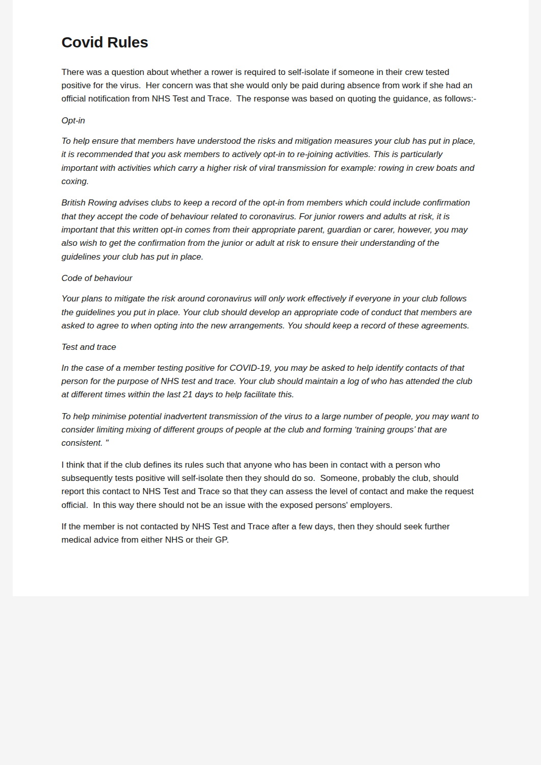Covid Rules
There was a question about whether a rower is required to self-isolate if someone in their crew tested positive for the virus. Her concern was that she would only be paid during absence from work if she had an official notification from NHS Test and Trace. The response was based on quoting the guidance, as follows:-
Opt-in
To help ensure that members have understood the risks and mitigation measures your club has put in place, it is recommended that you ask members to actively opt-in to re-joining activities. This is particularly important with activities which carry a higher risk of viral transmission for example: rowing in crew boats and coxing.
British Rowing advises clubs to keep a record of the opt-in from members which could include confirmation that they accept the code of behaviour related to coronavirus. For junior rowers and adults at risk, it is important that this written opt-in comes from their appropriate parent, guardian or carer, however, you may also wish to get the confirmation from the junior or adult at risk to ensure their understanding of the guidelines your club has put in place.
Code of behaviour
Your plans to mitigate the risk around coronavirus will only work effectively if everyone in your club follows the guidelines you put in place. Your club should develop an appropriate code of conduct that members are asked to agree to when opting into the new arrangements. You should keep a record of these agreements.
Test and trace
In the case of a member testing positive for COVID-19, you may be asked to help identify contacts of that person for the purpose of NHS test and trace. Your club should maintain a log of who has attended the club at different times within the last 21 days to help facilitate this.
To help minimise potential inadvertent transmission of the virus to a large number of people, you may want to consider limiting mixing of different groups of people at the club and forming ‘training groups’ that are consistent. "
I think that if the club defines its rules such that anyone who has been in contact with a person who subsequently tests positive will self-isolate then they should do so. Someone, probably the club, should report this contact to NHS Test and Trace so that they can assess the level of contact and make the request official. In this way there should not be an issue with the exposed persons' employers.
If the member is not contacted by NHS Test and Trace after a few days, then they should seek further medical advice from either NHS or their GP.